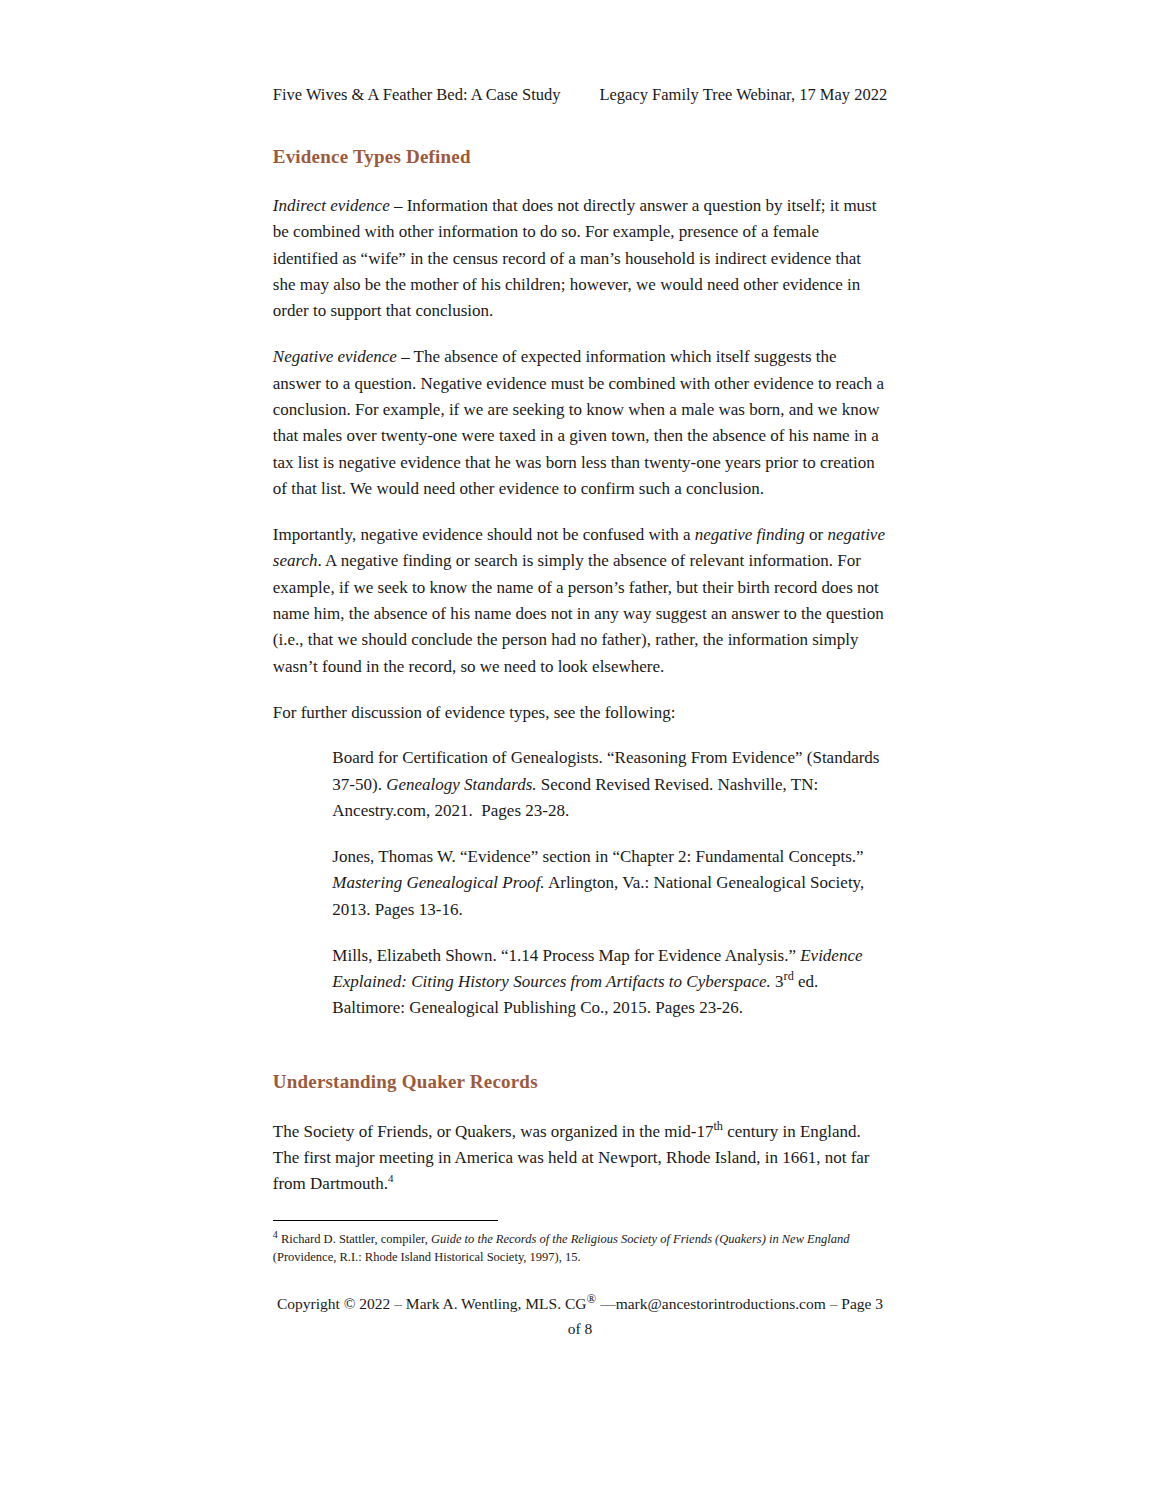Five Wives & A Feather Bed: A Case Study
Legacy Family Tree Webinar, 17 May 2022
Evidence Types Defined
Indirect evidence – Information that does not directly answer a question by itself; it must be combined with other information to do so. For example, presence of a female identified as “wife” in the census record of a man’s household is indirect evidence that she may also be the mother of his children; however, we would need other evidence in order to support that conclusion.
Negative evidence – The absence of expected information which itself suggests the answer to a question. Negative evidence must be combined with other evidence to reach a conclusion. For example, if we are seeking to know when a male was born, and we know that males over twenty-one were taxed in a given town, then the absence of his name in a tax list is negative evidence that he was born less than twenty-one years prior to creation of that list. We would need other evidence to confirm such a conclusion.
Importantly, negative evidence should not be confused with a negative finding or negative search. A negative finding or search is simply the absence of relevant information. For example, if we seek to know the name of a person’s father, but their birth record does not name him, the absence of his name does not in any way suggest an answer to the question (i.e., that we should conclude the person had no father), rather, the information simply wasn’t found in the record, so we need to look elsewhere.
For further discussion of evidence types, see the following:
Board for Certification of Genealogists. “Reasoning From Evidence” (Standards 37-50). Genealogy Standards. Second Revised Revised. Nashville, TN: Ancestry.com, 2021. Pages 23-28.
Jones, Thomas W. “Evidence” section in “Chapter 2: Fundamental Concepts.” Mastering Genealogical Proof. Arlington, Va.: National Genealogical Society, 2013. Pages 13-16.
Mills, Elizabeth Shown. “1.14 Process Map for Evidence Analysis.” Evidence Explained: Citing History Sources from Artifacts to Cyberspace. 3rd ed. Baltimore: Genealogical Publishing Co., 2015. Pages 23-26.
Understanding Quaker Records
The Society of Friends, or Quakers, was organized in the mid-17th century in England. The first major meeting in America was held at Newport, Rhode Island, in 1661, not far from Dartmouth.4
4 Richard D. Stattler, compiler, Guide to the Records of the Religious Society of Friends (Quakers) in New England (Providence, R.I.: Rhode Island Historical Society, 1997), 15.
Copyright © 2022 – Mark A. Wentling, MLS. CG® —mark@ancestorintroductions.com – Page 3 of 8